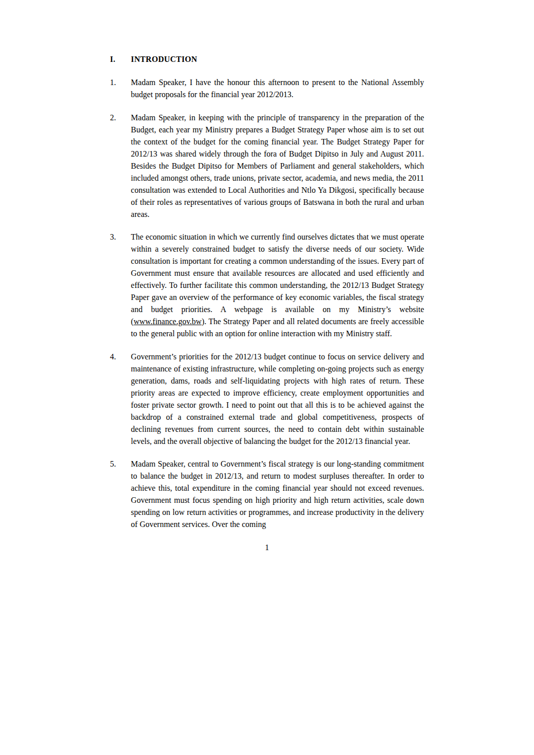I. INTRODUCTION
Madam Speaker, I have the honour this afternoon to present to the National Assembly budget proposals for the financial year 2012/2013.
Madam Speaker, in keeping with the principle of transparency in the preparation of the Budget, each year my Ministry prepares a Budget Strategy Paper whose aim is to set out the context of the budget for the coming financial year. The Budget Strategy Paper for 2012/13 was shared widely through the fora of Budget Dipitso in July and August 2011. Besides the Budget Dipitso for Members of Parliament and general stakeholders, which included amongst others, trade unions, private sector, academia, and news media, the 2011 consultation was extended to Local Authorities and Ntlo Ya Dikgosi, specifically because of their roles as representatives of various groups of Batswana in both the rural and urban areas.
The economic situation in which we currently find ourselves dictates that we must operate within a severely constrained budget to satisfy the diverse needs of our society. Wide consultation is important for creating a common understanding of the issues. Every part of Government must ensure that available resources are allocated and used efficiently and effectively. To further facilitate this common understanding, the 2012/13 Budget Strategy Paper gave an overview of the performance of key economic variables, the fiscal strategy and budget priorities. A webpage is available on my Ministry’s website (www.finance.gov.bw). The Strategy Paper and all related documents are freely accessible to the general public with an option for online interaction with my Ministry staff.
Government’s priorities for the 2012/13 budget continue to focus on service delivery and maintenance of existing infrastructure, while completing on-going projects such as energy generation, dams, roads and self-liquidating projects with high rates of return. These priority areas are expected to improve efficiency, create employment opportunities and foster private sector growth. I need to point out that all this is to be achieved against the backdrop of a constrained external trade and global competitiveness, prospects of declining revenues from current sources, the need to contain debt within sustainable levels, and the overall objective of balancing the budget for the 2012/13 financial year.
Madam Speaker, central to Government’s fiscal strategy is our long-standing commitment to balance the budget in 2012/13, and return to modest surpluses thereafter. In order to achieve this, total expenditure in the coming financial year should not exceed revenues. Government must focus spending on high priority and high return activities, scale down spending on low return activities or programmes, and increase productivity in the delivery of Government services. Over the coming
1